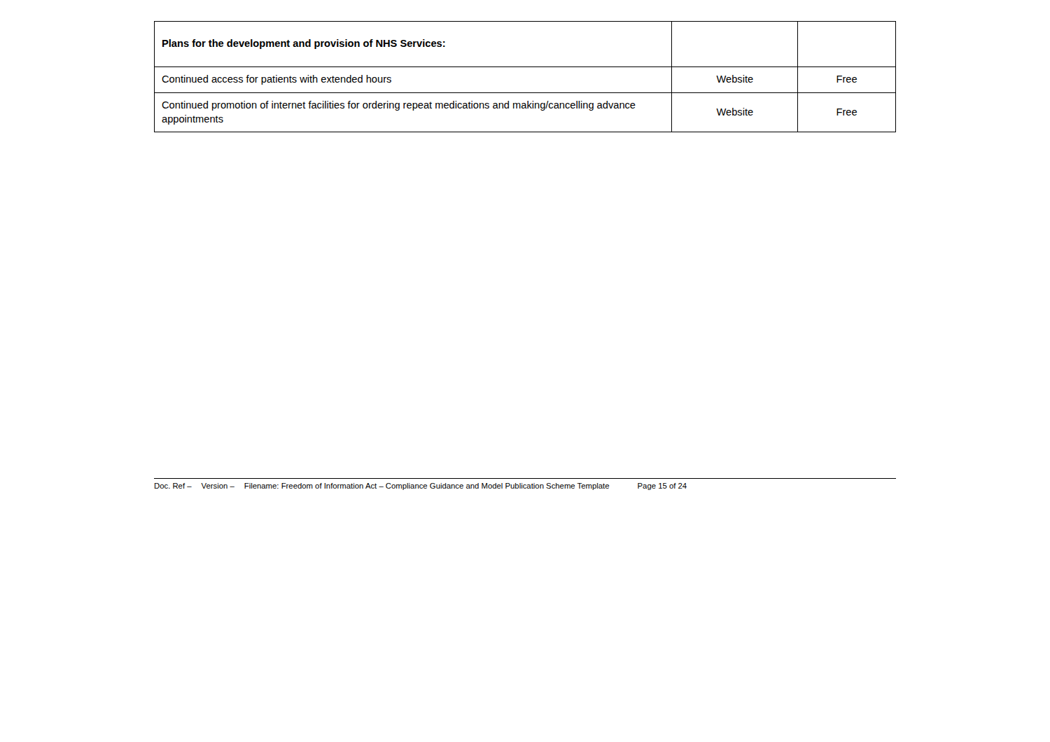| Plans for the development and provision of NHS Services: | | |
| Continued access for patients with extended hours | Website | Free |
| Continued promotion of internet facilities for ordering repeat medications and making/cancelling advance appointments | Website | Free |
Doc. Ref – Version – Filename: Freedom of Information Act – Compliance Guidance and Model Publication Scheme Template Page 15 of 24